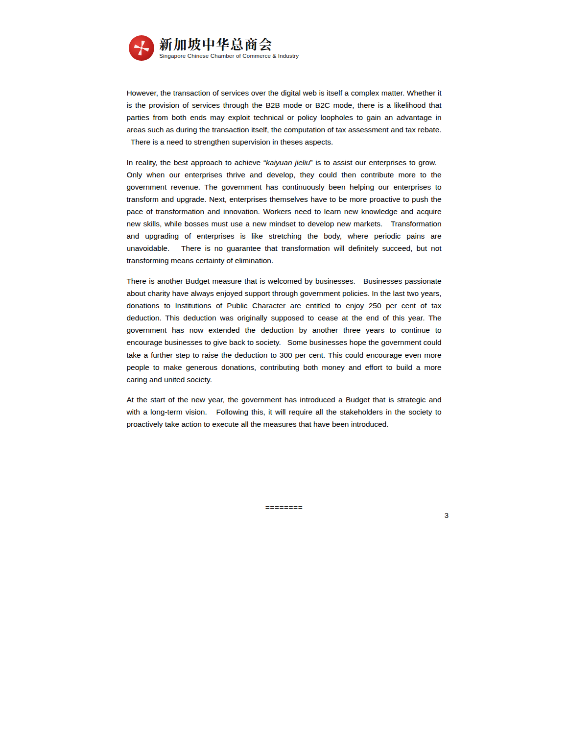新加坡中华总商会
Singapore Chinese Chamber of Commerce & Industry
However, the transaction of services over the digital web is itself a complex matter. Whether it is the provision of services through the B2B mode or B2C mode, there is a likelihood that parties from both ends may exploit technical or policy loopholes to gain an advantage in areas such as during the transaction itself, the computation of tax assessment and tax rebate. There is a need to strengthen supervision in theses aspects.
In reality, the best approach to achieve “kaiyuan jieliu” is to assist our enterprises to grow. Only when our enterprises thrive and develop, they could then contribute more to the government revenue. The government has continuously been helping our enterprises to transform and upgrade. Next, enterprises themselves have to be more proactive to push the pace of transformation and innovation. Workers need to learn new knowledge and acquire new skills, while bosses must use a new mindset to develop new markets. Transformation and upgrading of enterprises is like stretching the body, where periodic pains are unavoidable. There is no guarantee that transformation will definitely succeed, but not transforming means certainty of elimination.
There is another Budget measure that is welcomed by businesses. Businesses passionate about charity have always enjoyed support through government policies. In the last two years, donations to Institutions of Public Character are entitled to enjoy 250 per cent of tax deduction. This deduction was originally supposed to cease at the end of this year. The government has now extended the deduction by another three years to continue to encourage businesses to give back to society. Some businesses hope the government could take a further step to raise the deduction to 300 per cent. This could encourage even more people to make generous donations, contributing both money and effort to build a more caring and united society.
At the start of the new year, the government has introduced a Budget that is strategic and with a long-term vision. Following this, it will require all the stakeholders in the society to proactively take action to execute all the measures that have been introduced.
========
3